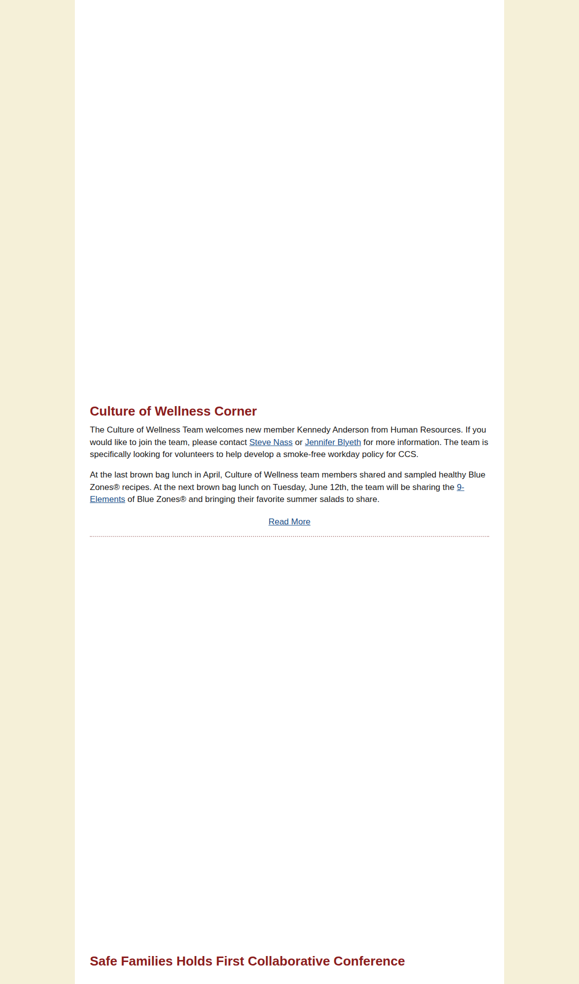Culture of Wellness Corner
The Culture of Wellness Team welcomes new member Kennedy Anderson from Human Resources. If you would like to join the team, please contact Steve Nass or Jennifer Blyeth for more information. The team is specifically looking for volunteers to help develop a smoke-free workday policy for CCS.
At the last brown bag lunch in April, Culture of Wellness team members shared and sampled healthy Blue Zones® recipes. At the next brown bag lunch on Tuesday, June 12th, the team will be sharing the 9-Elements of Blue Zones® and bringing their favorite summer salads to share.
Read More
Safe Families Holds First Collaborative Conference